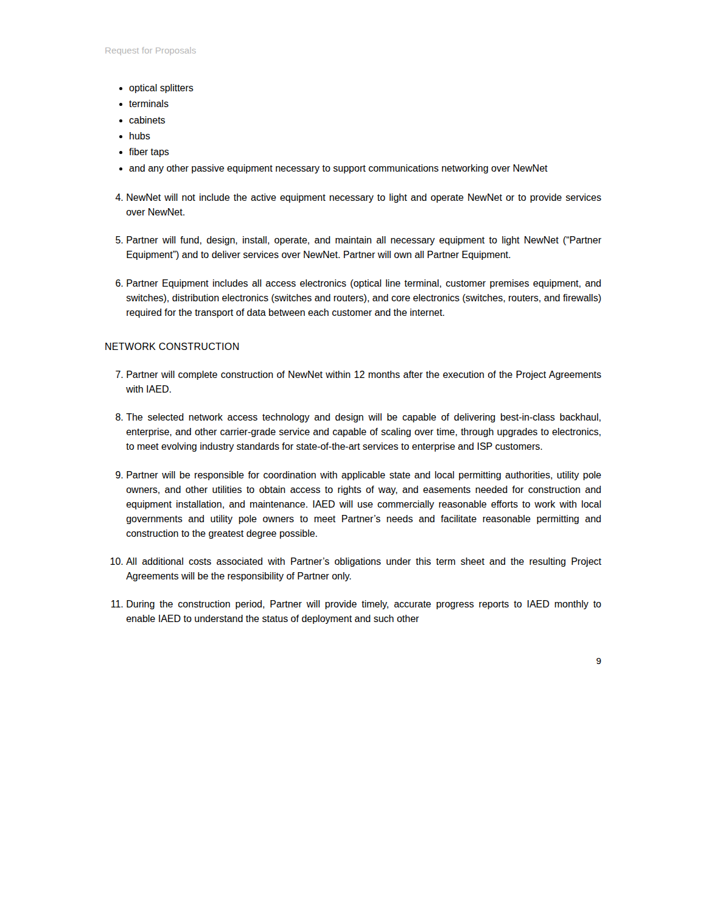Request for Proposals
optical splitters
terminals
cabinets
hubs
fiber taps
and any other passive equipment necessary to support communications networking over NewNet
NewNet will not include the active equipment necessary to light and operate NewNet or to provide services over NewNet.
Partner will fund, design, install, operate, and maintain all necessary equipment to light NewNet (“Partner Equipment”) and to deliver services over NewNet. Partner will own all Partner Equipment.
Partner Equipment includes all access electronics (optical line terminal, customer premises equipment, and switches), distribution electronics (switches and routers), and core electronics (switches, routers, and firewalls) required for the transport of data between each customer and the internet.
NETWORK CONSTRUCTION
Partner will complete construction of NewNet within 12 months after the execution of the Project Agreements with IAED.
The selected network access technology and design will be capable of delivering best-in-class backhaul, enterprise, and other carrier-grade service and capable of scaling over time, through upgrades to electronics, to meet evolving industry standards for state-of-the-art services to enterprise and ISP customers.
Partner will be responsible for coordination with applicable state and local permitting authorities, utility pole owners, and other utilities to obtain access to rights of way, and easements needed for construction and equipment installation, and maintenance. IAED will use commercially reasonable efforts to work with local governments and utility pole owners to meet Partner’s needs and facilitate reasonable permitting and construction to the greatest degree possible.
All additional costs associated with Partner’s obligations under this term sheet and the resulting Project Agreements will be the responsibility of Partner only.
During the construction period, Partner will provide timely, accurate progress reports to IAED monthly to enable IAED to understand the status of deployment and such other
9